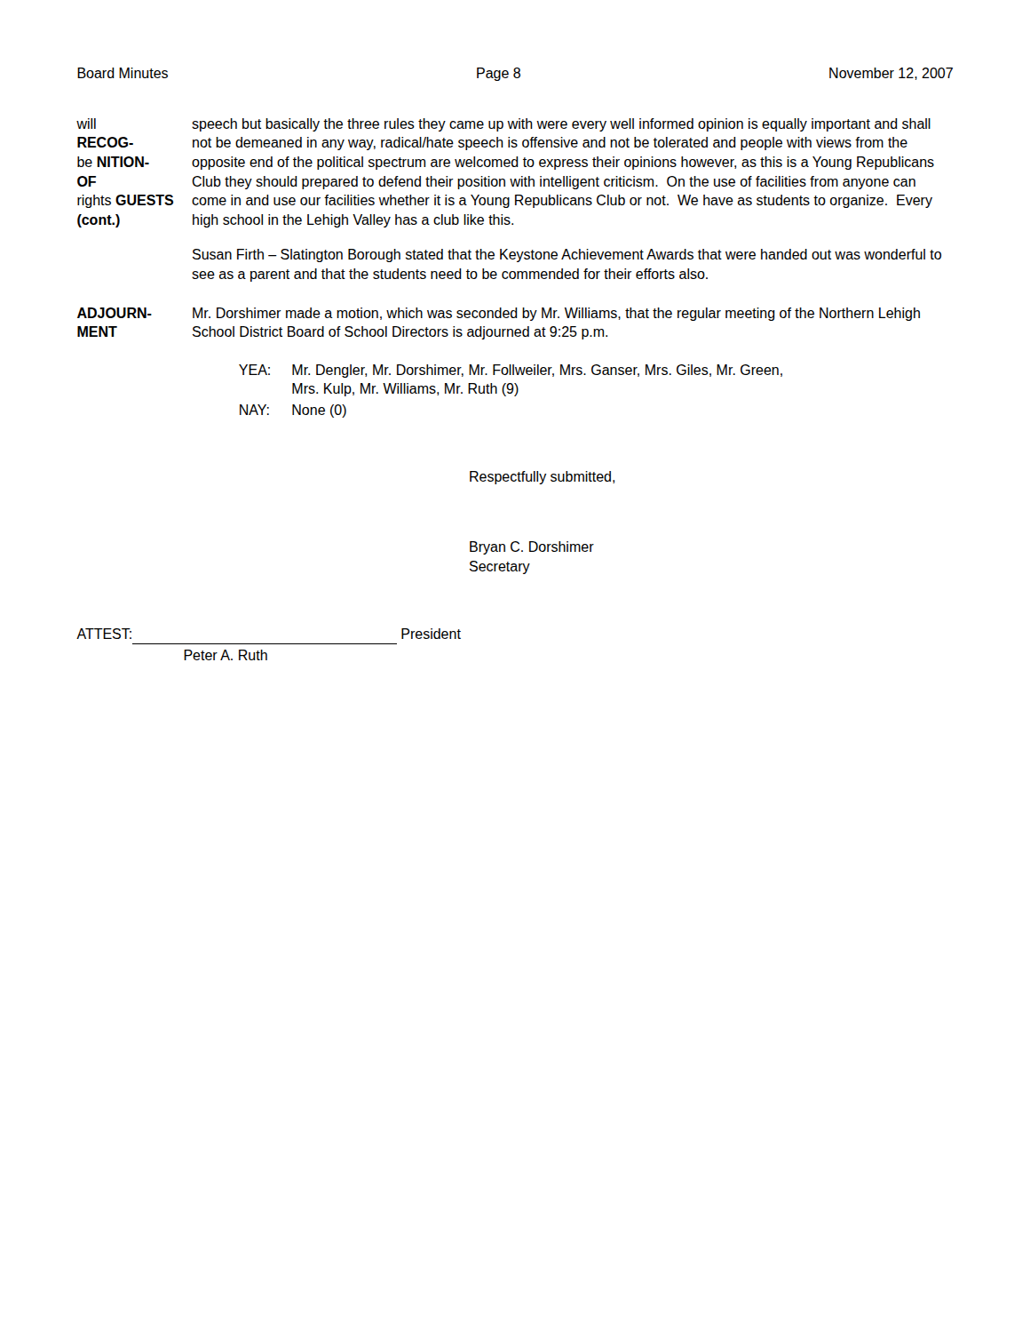Board Minutes
Page 8
November 12, 2007
will
RECOG-
be NITION-
OF
rights GUESTS
(cont.)
speech but basically the three rules they came up with were every well informed opinion is equally important and shall not be demeaned in any way, radical/hate speech is offensive and not be tolerated and people with views from the opposite end of the political spectrum are welcomed to express their opinions however, as this is a Young Republicans Club they should prepared to defend their position with intelligent criticism. On the use of facilities from anyone can come in and use our facilities whether it is a Young Republicans Club or not. We have as students to organize. Every high school in the Lehigh Valley has a club like this.
Susan Firth – Slatington Borough stated that the Keystone Achievement Awards that were handed out was wonderful to see as a parent and that the students need to be commended for their efforts also.
ADJOURN-
MENT
Mr. Dorshimer made a motion, which was seconded by Mr. Williams, that the regular meeting of the Northern Lehigh School District Board of School Directors is adjourned at 9:25 p.m.
| YEA: | Mr. Dengler, Mr. Dorshimer, Mr. Follweiler, Mrs. Ganser, Mrs. Giles, Mr. Green, Mrs. Kulp, Mr. Williams, Mr. Ruth (9) |
| NAY: | None (0) |
Respectfully submitted,
Bryan C. Dorshimer
Secretary
ATTEST: President
Peter A. Ruth